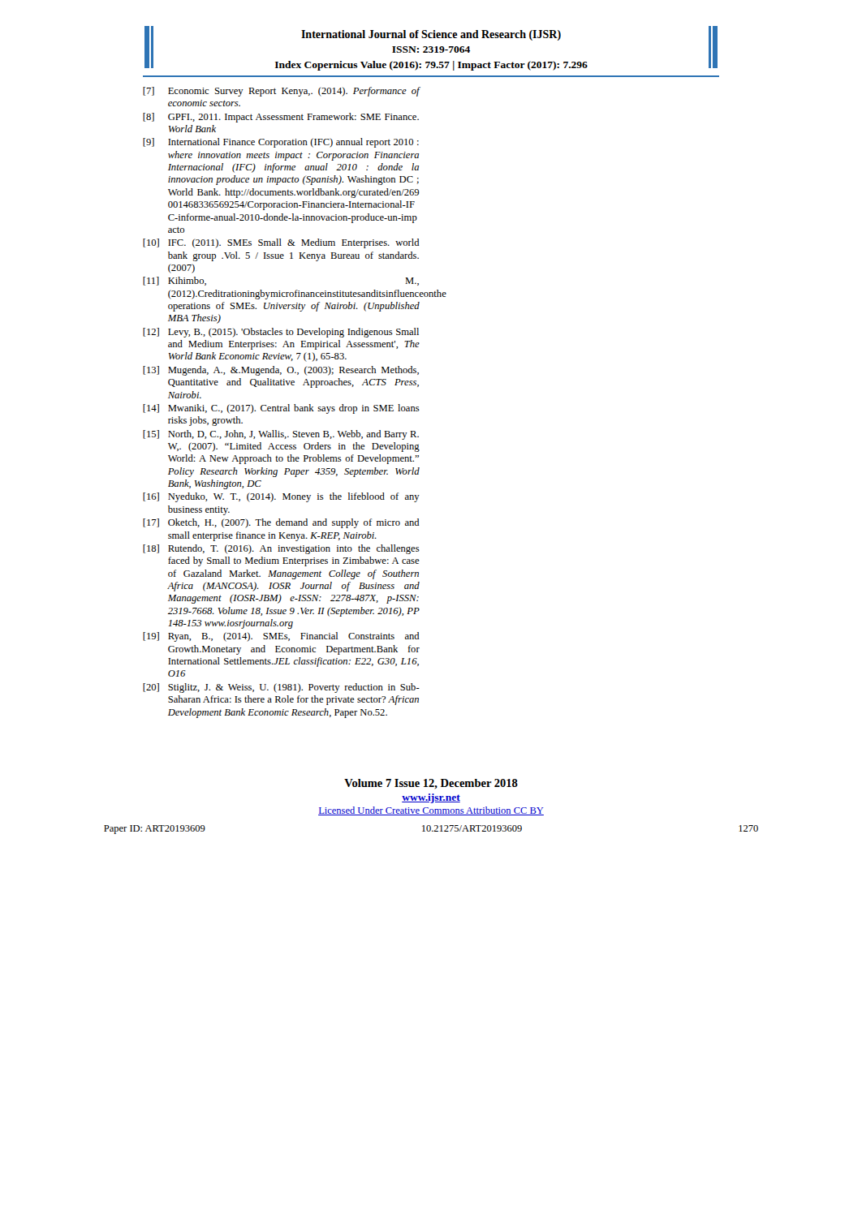International Journal of Science and Research (IJSR)
ISSN: 2319-7064
Index Copernicus Value (2016): 79.57 | Impact Factor (2017): 7.296
[7] Economic Survey Report Kenya,. (2014). Performance of economic sectors.
[8] GPFI., 2011. Impact Assessment Framework: SME Finance. World Bank
[9] International Finance Corporation (IFC) annual report 2010 : where innovation meets impact : Corporacion Financiera Internacional (IFC) informe anual 2010 : donde la innovacion produce un impacto (Spanish). Washington DC ; World Bank. http://documents.worldbank.org/curated/en/269001468336569254/Corporacion-Financiera-Internacional-IFC-informe-anual-2010-donde-la-innovacion-produce-un-impacto
[10] IFC. (2011). SMEs Small & Medium Enterprises. world bank group .Vol. 5 / Issue 1 Kenya Bureau of standards. (2007)
[11] Kihimbo, M.,(2012).Creditrationingbymicrofinanceinstitutesanditsinfluenceonthe operations of SMEs. University of Nairobi. (Unpublished MBA Thesis)
[12] Levy, B., (2015). 'Obstacles to Developing Indigenous Small and Medium Enterprises: An Empirical Assessment', The World Bank Economic Review, 7 (1), 65-83.
[13] Mugenda, A., &.Mugenda, O., (2003); Research Methods, Quantitative and Qualitative Approaches, ACTS Press, Nairobi.
[14] Mwaniki, C., (2017). Central bank says drop in SME loans risks jobs, growth.
[15] North, D, C., John, J, Wallis,. Steven B,. Webb, and Barry R. W,. (2007). “Limited Access Orders in the Developing World: A New Approach to the Problems of Development.” Policy Research Working Paper 4359, September. World Bank, Washington, DC
[16] Nyeduko, W. T., (2014). Money is the lifeblood of any business entity.
[17] Oketch, H., (2007). The demand and supply of micro and small enterprise finance in Kenya. K-REP, Nairobi.
[18] Rutendo, T. (2016). An investigation into the challenges faced by Small to Medium Enterprises in Zimbabwe: A case of Gazaland Market. Management College of Southern Africa (MANCOSA). IOSR Journal of Business and Management (IOSR-JBM) e-ISSN: 2278-487X, p-ISSN: 2319-7668. Volume 18, Issue 9 .Ver. II (September. 2016), PP 148-153 www.iosrjournals.org
[19] Ryan, B., (2014). SMEs, Financial Constraints and Growth.Monetary and Economic Department.Bank for International Settlements.JEL classification: E22, G30, L16, O16
[20] Stiglitz, J. & Weiss, U. (1981). Poverty reduction in Sub-Saharan Africa: Is there a Role for the private sector? African Development Bank Economic Research, Paper No.52.
Volume 7 Issue 12, December 2018
www.ijsr.net
Licensed Under Creative Commons Attribution CC BY
Paper ID: ART20193609 10.21275/ART20193609 1270